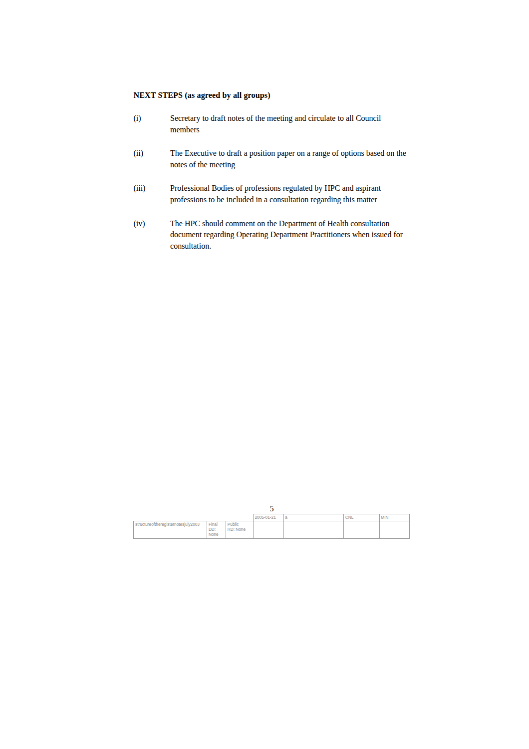NEXT STEPS (as agreed by all groups)
(i) Secretary to draft notes of the meeting and circulate to all Council members
(ii) The Executive to draft a position paper on a range of options based on the notes of the meeting
(iii) Professional Bodies of professions regulated by HPC and aspirant professions to be included in a consultation regarding this matter
(iv) The HPC should comment on the Department of Health consultation document regarding Operating Department Practitioners when issued for consultation.
5
| | | | 2005-01-21 | a | CNL | MIN |
| structureoftheregisternotesjuly2003 | Final DD: None | Public RD: None | | | | |